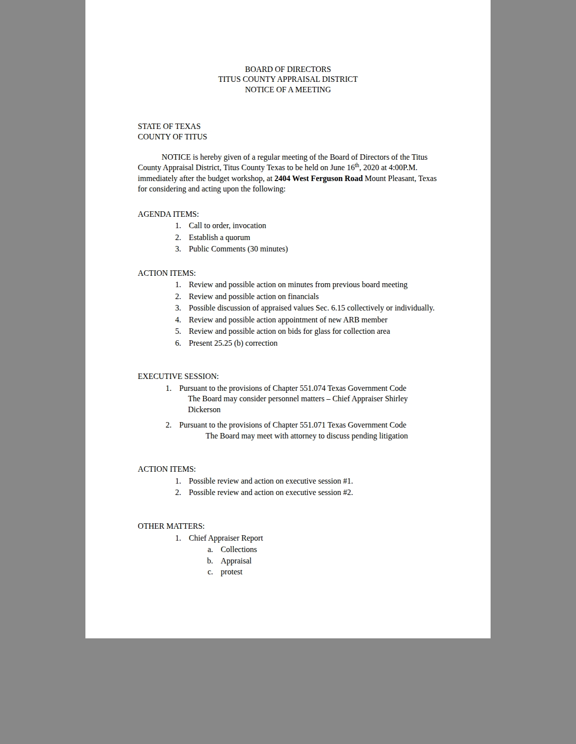BOARD OF DIRECTORS
TITUS COUNTY APPRAISAL DISTRICT
NOTICE OF A MEETING
STATE OF TEXAS
COUNTY OF TITUS
NOTICE is hereby given of a regular meeting of the Board of Directors of the Titus County Appraisal District, Titus County Texas to be held on June 16th, 2020 at 4:00P.M. immediately after the budget workshop, at 2404 West Ferguson Road Mount Pleasant, Texas for considering and acting upon the following:
AGENDA ITEMS:
Call to order, invocation
Establish a quorum
Public Comments (30 minutes)
ACTION ITEMS:
Review and possible action on minutes from previous board meeting
Review and possible action on financials
Possible discussion of appraised values Sec. 6.15 collectively or individually.
Review and possible action appointment of new ARB member
Review and possible action on bids for glass for collection area
Present 25.25 (b) correction
EXECUTIVE SESSION:
Pursuant to the provisions of Chapter 551.074 Texas Government Code
The Board may consider personnel matters – Chief Appraiser Shirley Dickerson
Pursuant to the provisions of Chapter 551.071 Texas Government Code
The Board may meet with attorney to discuss pending litigation
ACTION ITEMS:
Possible review and action on executive session #1.
Possible review and action on executive session #2.
OTHER MATTERS:
Chief Appraiser Report
Collections
Appraisal
protest